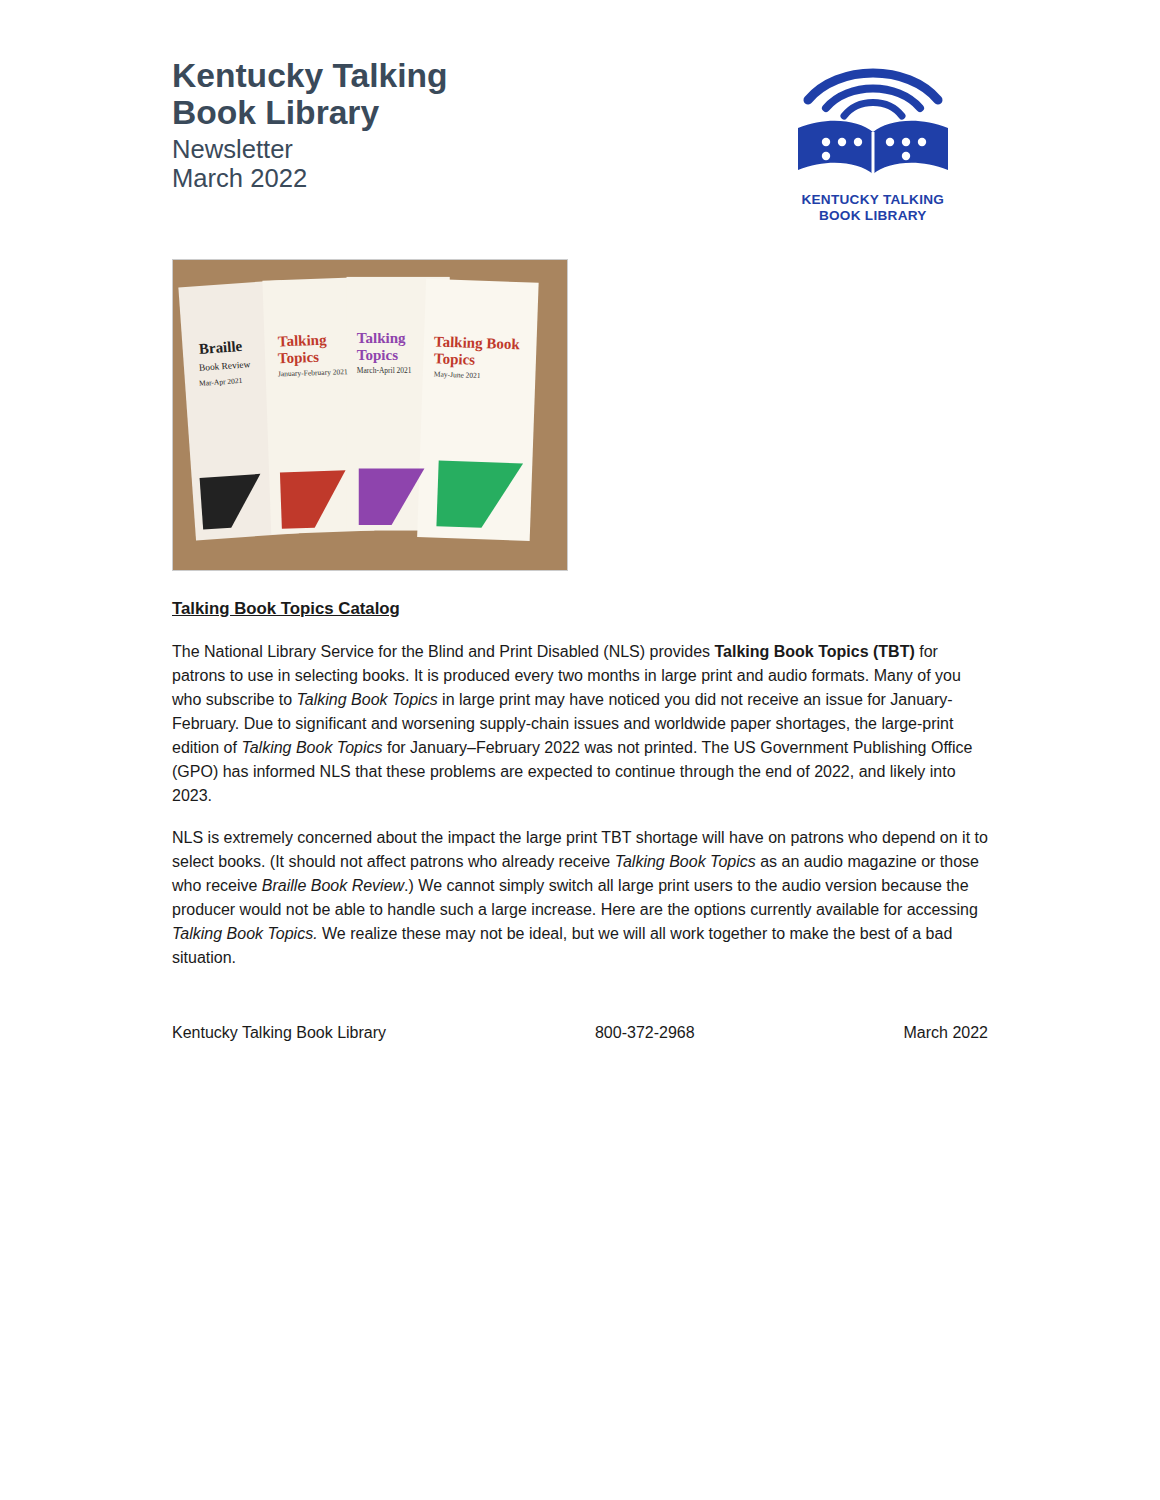Kentucky Talking
Book Library
Newsletter
March 2022
KENTUCKY TALKING
BOOK LIBRARY
Talking Book Topics Catalog
The National Library Service for the Blind and Print Disabled (NLS) provides Talking Book Topics (TBT) for patrons to use in selecting books. It is produced every two months in large print and audio formats. Many of you who subscribe to Talking Book Topics in large print may have noticed you did not receive an issue for January-February. Due to significant and worsening supply-chain issues and worldwide paper shortages, the large-print edition of Talking Book Topics for January–February 2022 was not printed. The US Government Publishing Office (GPO) has informed NLS that these problems are expected to continue through the end of 2022, and likely into 2023.
NLS is extremely concerned about the impact the large print TBT shortage will have on patrons who depend on it to select books. (It should not affect patrons who already receive Talking Book Topics as an audio magazine or those who receive Braille Book Review.) We cannot simply switch all large print users to the audio version because the producer would not be able to handle such a large increase. Here are the options currently available for accessing Talking Book Topics. We realize these may not be ideal, but we will all work together to make the best of a bad situation.
Kentucky Talking Book Library 800-372-2968 March 2022